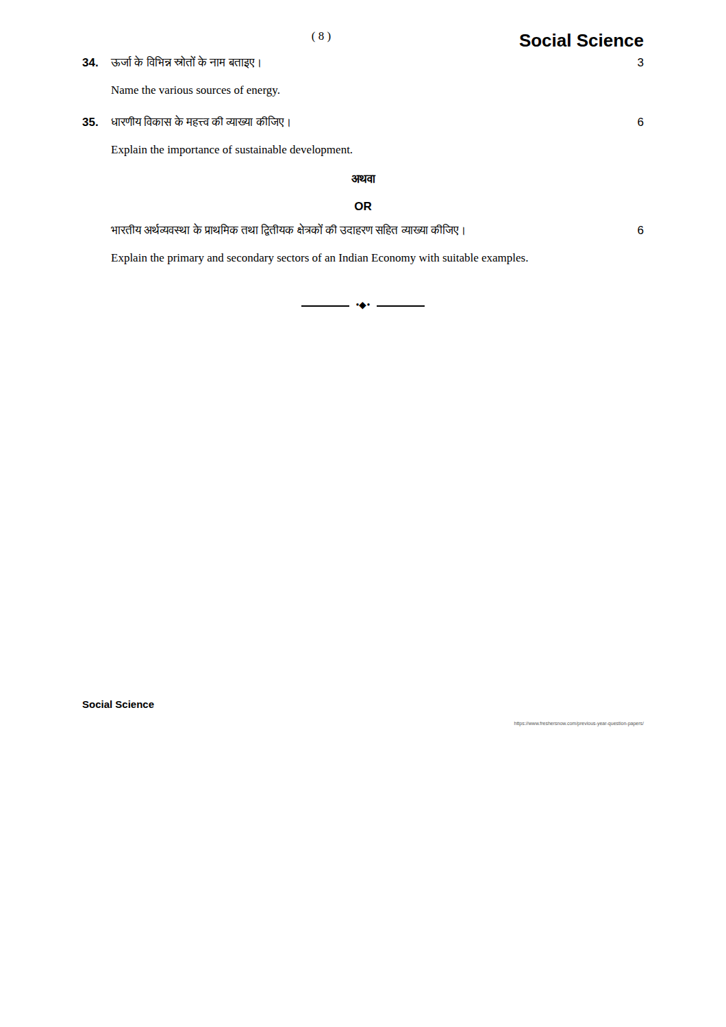( 8 )
Social Science
34.
ऊर्जा के विभिन्न स्रोतों के नाम बताइए।
Name the various sources of energy.
3
35.
धारणीय विकास के महत्त्व की व्याख्या कीजिए।
Explain the importance of sustainable development.
6
अथवा
OR
भारतीय अर्थव्यवस्था के प्राथमिक तथा द्वितीयक क्षेत्रकों की उदाहरण सहित व्याख्या कीजिए।
6
Explain the primary and secondary sectors of an Indian Economy with suitable examples.
•◆•
Social Science
https://www.freshersnow.com/previous-year-question-papers/